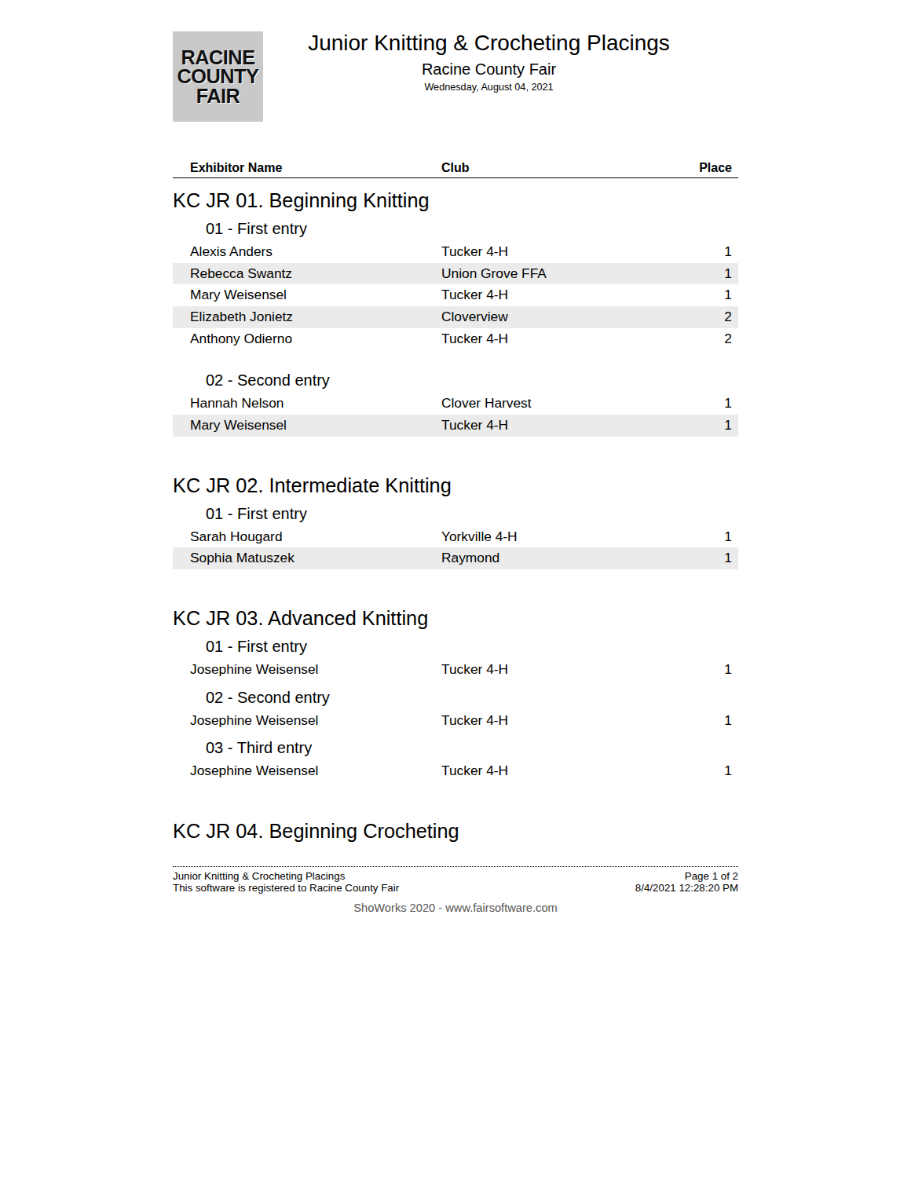RACINE
COUNTY
FAIR
Junior Knitting & Crocheting Placings
Racine County Fair
Wednesday, August 04, 2021
Exhibitor Name
Club
Place
KC JR 01. Beginning Knitting
01 - First entry
Alexis Anders
Tucker 4-H
1
Rebecca Swantz
Union Grove FFA
1
Mary Weisensel
Tucker 4-H
1
Elizabeth Jonietz
Cloverview
2
Anthony Odierno
Tucker 4-H
2
02 - Second entry
Hannah Nelson
Clover Harvest
1
Mary Weisensel
Tucker 4-H
1
KC JR 02. Intermediate Knitting
01 - First entry
Sarah Hougard
Yorkville 4-H
1
Sophia Matuszek
Raymond
1
KC JR 03. Advanced Knitting
01 - First entry
Josephine Weisensel
Tucker 4-H
1
02 - Second entry
Josephine Weisensel
Tucker 4-H
1
03 - Third entry
Josephine Weisensel
Tucker 4-H
1
KC JR 04. Beginning Crocheting
Junior Knitting & Crocheting Placings
Page 1 of 2
This software is registered to Racine County Fair
8/4/2021 12:28:20 PM
ShoWorks 2020 - www.fairsoftware.com